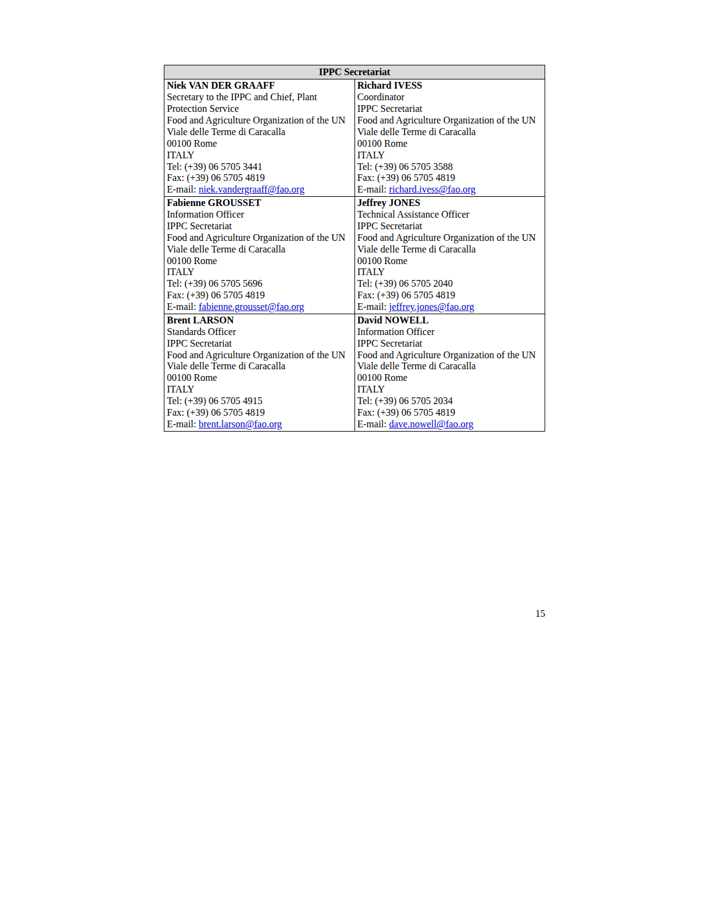| IPPC Secretariat |
| --- |
| Niek VAN DER GRAAFF Secretary to the IPPC and Chief, Plant Protection Service Food and Agriculture Organization of the UN Viale delle Terme di Caracalla 00100 Rome ITALY Tel: (+39) 06 5705 3441 Fax: (+39) 06 5705 4819 E-mail: niek.vandergraaff@fao.org | Richard IVESS Coordinator IPPC Secretariat Food and Agriculture Organization of the UN Viale delle Terme di Caracalla 00100 Rome ITALY Tel: (+39) 06 5705 3588 Fax: (+39) 06 5705 4819 E-mail: richard.ivess@fao.org |
| Fabienne GROUSSET Information Officer IPPC Secretariat Food and Agriculture Organization of the UN Viale delle Terme di Caracalla 00100 Rome ITALY Tel: (+39) 06 5705 5696 Fax: (+39) 06 5705 4819 E-mail: fabienne.grousset@fao.org | Jeffrey JONES Technical Assistance Officer IPPC Secretariat Food and Agriculture Organization of the UN Viale delle Terme di Caracalla 00100 Rome ITALY Tel: (+39) 06 5705 2040 Fax: (+39) 06 5705 4819 E-mail: jeffrey.jones@fao.org |
| Brent LARSON Standards Officer IPPC Secretariat Food and Agriculture Organization of the UN Viale delle Terme di Caracalla 00100 Rome ITALY Tel: (+39) 06 5705 4915 Fax: (+39) 06 5705 4819 E-mail: brent.larson@fao.org | David NOWELL Information Officer IPPC Secretariat Food and Agriculture Organization of the UN Viale delle Terme di Caracalla 00100 Rome ITALY Tel: (+39) 06 5705 2034 Fax: (+39) 06 5705 4819 E-mail: dave.nowell@fao.org |
15